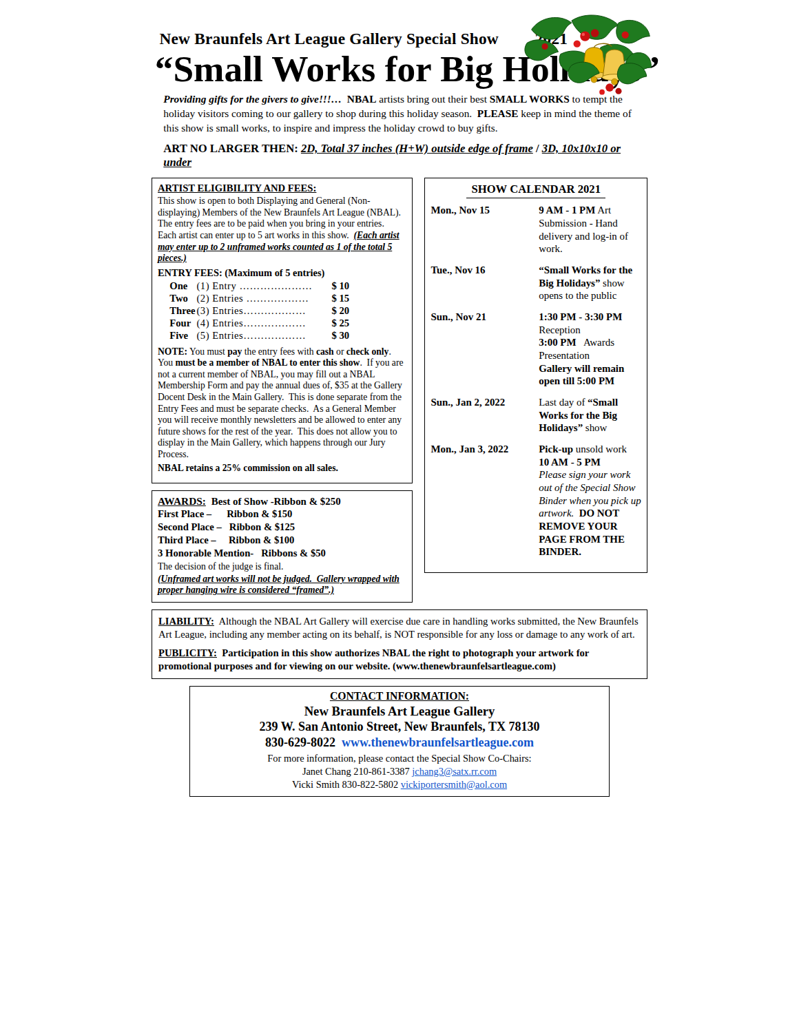New Braunfels Art League Gallery Special Show 2021
“Small Works for Big Holidays”
Providing gifts for the givers to give!!!… NBAL artists bring out their best SMALL WORKS to tempt the holiday visitors coming to our gallery to shop during this holiday season. PLEASE keep in mind the theme of this show is small works, to inspire and impress the holiday crowd to buy gifts.
ART NO LARGER THEN: 2D, Total 37 inches (H+W) outside edge of frame / 3D, 10x10x10 or under
ARTIST ELIGIBILITY AND FEES:
This show is open to both Displaying and General (Non-displaying) Members of the New Braunfels Art League (NBAL). The entry fees are to be paid when you bring in your entries. Each artist can enter up to 5 art works in this show. (Each artist may enter up to 2 unframed works counted as 1 of the total 5 pieces.)
ENTRY FEES: (Maximum of 5 entries)
| One | (1) Entry ………………… | $ 10 |
| Two | (2) Entries ……………… | $ 15 |
| Three | (3) Entries……………… | $ 20 |
| Four | (4) Entries……………… | $ 25 |
| Five | (5) Entries……………… | $ 30 |
NOTE: You must pay the entry fees with cash or check only. You must be a member of NBAL to enter this show. If you are not a current member of NBAL, you may fill out a NBAL Membership Form and pay the annual dues of, $35 at the Gallery Docent Desk in the Main Gallery. This is done separate from the Entry Fees and must be separate checks. As a General Member you will receive monthly newsletters and be allowed to enter any future shows for the rest of the year. This does not allow you to display in the Main Gallery, which happens through our Jury Process.
NBAL retains a 25% commission on all sales.
AWARDS:
Best of Show -Ribbon & $250
First Place – Ribbon & $150
Second Place – Ribbon & $125
Third Place – Ribbon & $100
3 Honorable Mention- Ribbons & $50
The decision of the judge is final.
(Unframed art works will not be judged. Gallery wrapped with proper hanging wire is considered “framed”.)
SHOW CALENDAR 2021
| Mon., Nov 15 | 9 AM - 1 PM Art Submission - Hand delivery and log-in of work. |
| Tue., Nov 16 | “Small Works for the Big Holidays” show opens to the public |
| Sun., Nov 21 | 1:30 PM - 3:30 PM Reception 3:00 PM Awards Presentation Gallery will remain open till 5:00 PM |
| Sun., Jan 2, 2022 | Last day of “Small Works for the Big Holidays” show |
| Mon., Jan 3, 2022 | Pick-up unsold work 10 AM - 5 PM Please sign your work out of the Special Show Binder when you pick up artwork. DO NOT REMOVE YOUR PAGE FROM THE BINDER. |
LIABILITY: Although the NBAL Art Gallery will exercise due care in handling works submitted, the New Braunfels Art League, including any member acting on its behalf, is NOT responsible for any loss or damage to any work of art.
PUBLICITY: Participation in this show authorizes NBAL the right to photograph your artwork for promotional purposes and for viewing on our website. (www.thenewbraunfelsartleague.com)
CONTACT INFORMATION:
New Braunfels Art League Gallery
239 W. San Antonio Street, New Braunfels, TX 78130
830-629-8022 www.thenewbraunfelsartleague.com
For more information, please contact the Special Show Co-Chairs:
Janet Chang 210-861-3387 jchang3@satx.rr.com
Vicki Smith 830-822-5802 vickiportersmith@aol.com